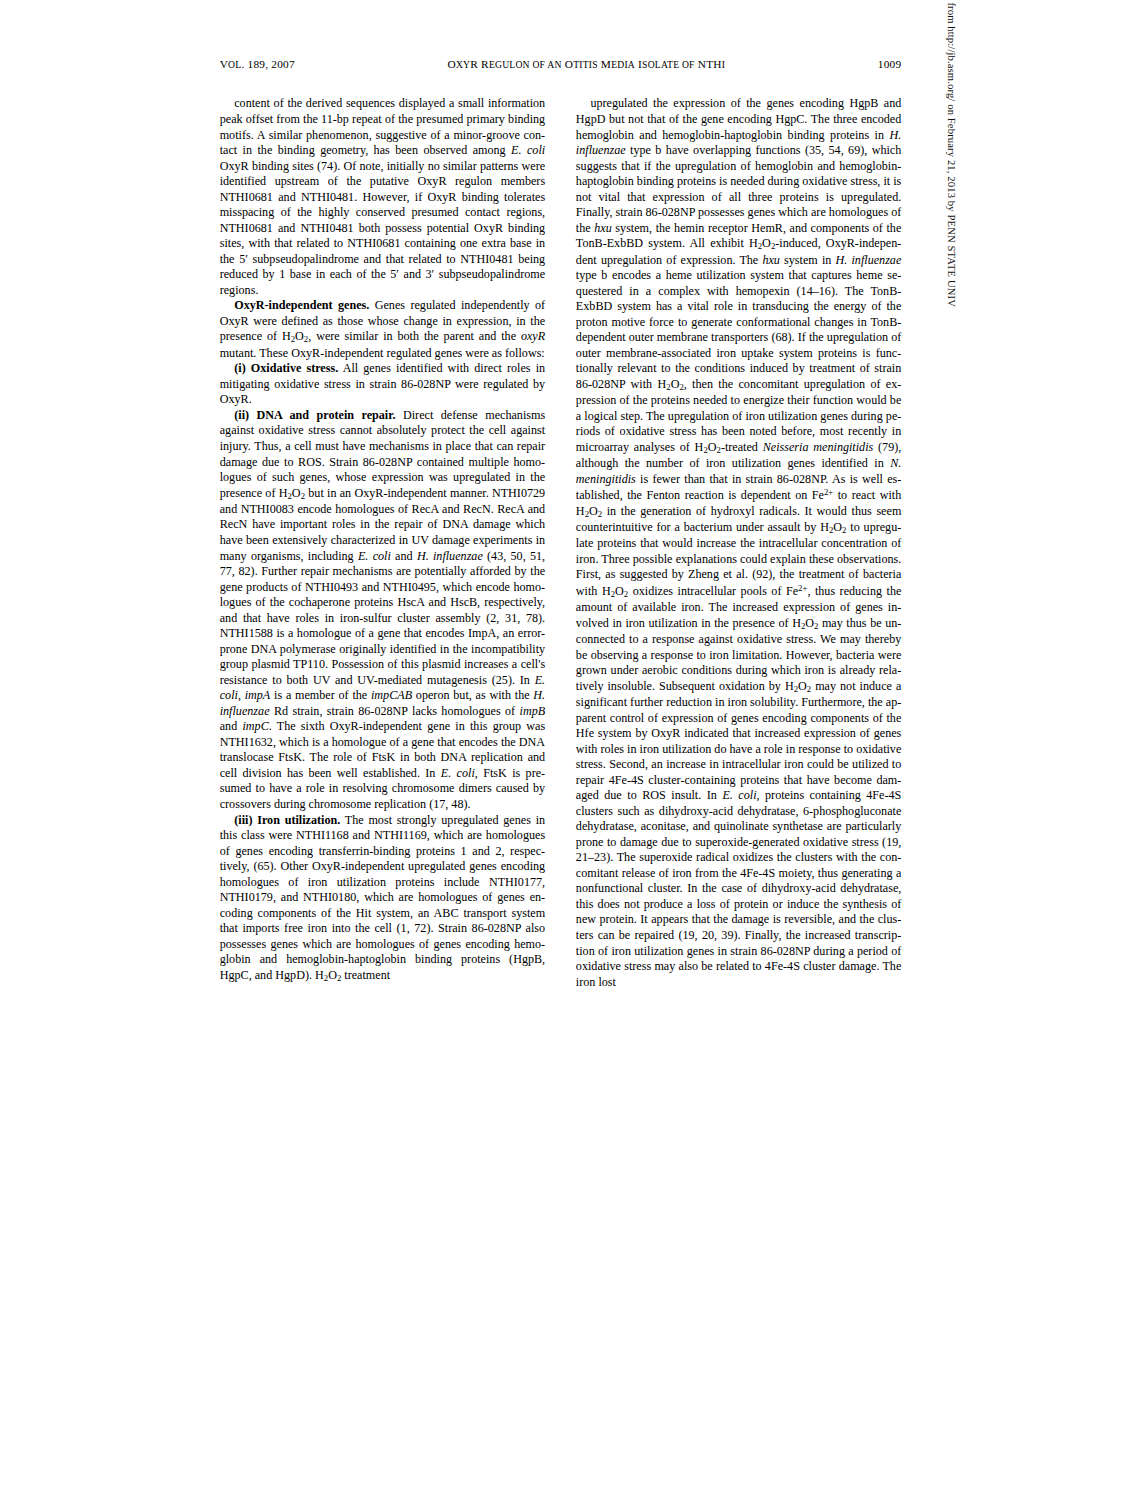VOL. 189, 2007 OXYR REGULON OF AN OTITIS MEDIA ISOLATE OF NTHI 1009
Downloaded from http://jb.asm.org/ on February 21, 2013 by PENN STATE UNIV
content of the derived sequences displayed a small information peak offset from the 11-bp repeat of the presumed primary binding motifs. A similar phenomenon, suggestive of a minor-groove contact in the binding geometry, has been observed among E. coli OxyR binding sites (74). Of note, initially no similar patterns were identified upstream of the putative OxyR regulon members NTHI0681 and NTHI0481. However, if OxyR binding tolerates misspacing of the highly conserved presumed contact regions, NTHI0681 and NTHI0481 both possess potential OxyR binding sites, with that related to NTHI0681 containing one extra base in the 5′ subpseudopalindrome and that related to NTHI0481 being reduced by 1 base in each of the 5′ and 3′ subpseudopalindrome regions.
OxyR-independent genes. Genes regulated independently of OxyR were defined as those whose change in expression, in the presence of H2O2, were similar in both the parent and the oxyR mutant. These OxyR-independent regulated genes were as follows:
(i) Oxidative stress. All genes identified with direct roles in mitigating oxidative stress in strain 86-028NP were regulated by OxyR.
(ii) DNA and protein repair. Direct defense mechanisms against oxidative stress cannot absolutely protect the cell against injury. Thus, a cell must have mechanisms in place that can repair damage due to ROS. Strain 86-028NP contained multiple homologues of such genes, whose expression was upregulated in the presence of H2O2 but in an OxyR-independent manner. NTHI0729 and NTHI0083 encode homologues of RecA and RecN. RecA and RecN have important roles in the repair of DNA damage which have been extensively characterized in UV damage experiments in many organisms, including E. coli and H. influenzae (43, 50, 51, 77, 82). Further repair mechanisms are potentially afforded by the gene products of NTHI0493 and NTHI0495, which encode homologues of the cochaperone proteins HscA and HscB, respectively, and that have roles in iron-sulfur cluster assembly (2, 31, 78). NTHI1588 is a homologue of a gene that encodes ImpA, an error-prone DNA polymerase originally identified in the incompatibility group plasmid TP110. Possession of this plasmid increases a cell's resistance to both UV and UV-mediated mutagenesis (25). In E. coli, impA is a member of the impCAB operon but, as with the H. influenzae Rd strain, strain 86-028NP lacks homologues of impB and impC. The sixth OxyR-independent gene in this group was NTHI1632, which is a homologue of a gene that encodes the DNA translocase FtsK. The role of FtsK in both DNA replication and cell division has been well established. In E. coli, FtsK is presumed to have a role in resolving chromosome dimers caused by crossovers during chromosome replication (17, 48).
(iii) Iron utilization. The most strongly upregulated genes in this class were NTHI1168 and NTHI1169, which are homologues of genes encoding transferrin-binding proteins 1 and 2, respectively, (65). Other OxyR-independent upregulated genes encoding homologues of iron utilization proteins include NTHI0177, NTHI0179, and NTHI0180, which are homologues of genes encoding components of the Hit system, an ABC transport system that imports free iron into the cell (1, 72). Strain 86-028NP also possesses genes which are homologues of genes encoding hemoglobin and hemoglobin-haptoglobin binding proteins (HgpB, HgpC, and HgpD). H2O2 treatment
upregulated the expression of the genes encoding HgpB and HgpD but not that of the gene encoding HgpC. The three encoded hemoglobin and hemoglobin-haptoglobin binding proteins in H. influenzae type b have overlapping functions (35, 54, 69), which suggests that if the upregulation of hemoglobin and hemoglobin-haptoglobin binding proteins is needed during oxidative stress, it is not vital that expression of all three proteins is upregulated. Finally, strain 86-028NP possesses genes which are homologues of the hxu system, the hemin receptor HemR, and components of the TonB-ExbBD system. All exhibit H2O2-induced, OxyR-independent upregulation of expression. The hxu system in H. influenzae type b encodes a heme utilization system that captures heme sequestered in a complex with hemopexin (14–16). The TonB-ExbBD system has a vital role in transducing the energy of the proton motive force to generate conformational changes in TonB-dependent outer membrane transporters (68). If the upregulation of outer membrane-associated iron uptake system proteins is functionally relevant to the conditions induced by treatment of strain 86-028NP with H2O2, then the concomitant upregulation of expression of the proteins needed to energize their function would be a logical step. The upregulation of iron utilization genes during periods of oxidative stress has been noted before, most recently in microarray analyses of H2O2-treated Neisseria meningitidis (79), although the number of iron utilization genes identified in N. meningitidis is fewer than that in strain 86-028NP. As is well established, the Fenton reaction is dependent on Fe2+ to react with H2O2 in the generation of hydroxyl radicals. It would thus seem counterintuitive for a bacterium under assault by H2O2 to upregulate proteins that would increase the intracellular concentration of iron. Three possible explanations could explain these observations. First, as suggested by Zheng et al. (92), the treatment of bacteria with H2O2 oxidizes intracellular pools of Fe2+, thus reducing the amount of available iron. The increased expression of genes involved in iron utilization in the presence of H2O2 may thus be unconnected to a response against oxidative stress. We may thereby be observing a response to iron limitation. However, bacteria were grown under aerobic conditions during which iron is already relatively insoluble. Subsequent oxidation by H2O2 may not induce a significant further reduction in iron solubility. Furthermore, the apparent control of expression of genes encoding components of the Hfe system by OxyR indicated that increased expression of genes with roles in iron utilization do have a role in response to oxidative stress. Second, an increase in intracellular iron could be utilized to repair 4Fe-4S cluster-containing proteins that have become damaged due to ROS insult. In E. coli, proteins containing 4Fe-4S clusters such as dihydroxy-acid dehydratase, 6-phosphogluconate dehydratase, aconitase, and quinolinate synthetase are particularly prone to damage due to superoxide-generated oxidative stress (19, 21–23). The superoxide radical oxidizes the clusters with the concomitant release of iron from the 4Fe-4S moiety, thus generating a nonfunctional cluster. In the case of dihydroxy-acid dehydratase, this does not produce a loss of protein or induce the synthesis of new protein. It appears that the damage is reversible, and the clusters can be repaired (19, 20, 39). Finally, the increased transcription of iron utilization genes in strain 86-028NP during a period of oxidative stress may also be related to 4Fe-4S cluster damage. The iron lost